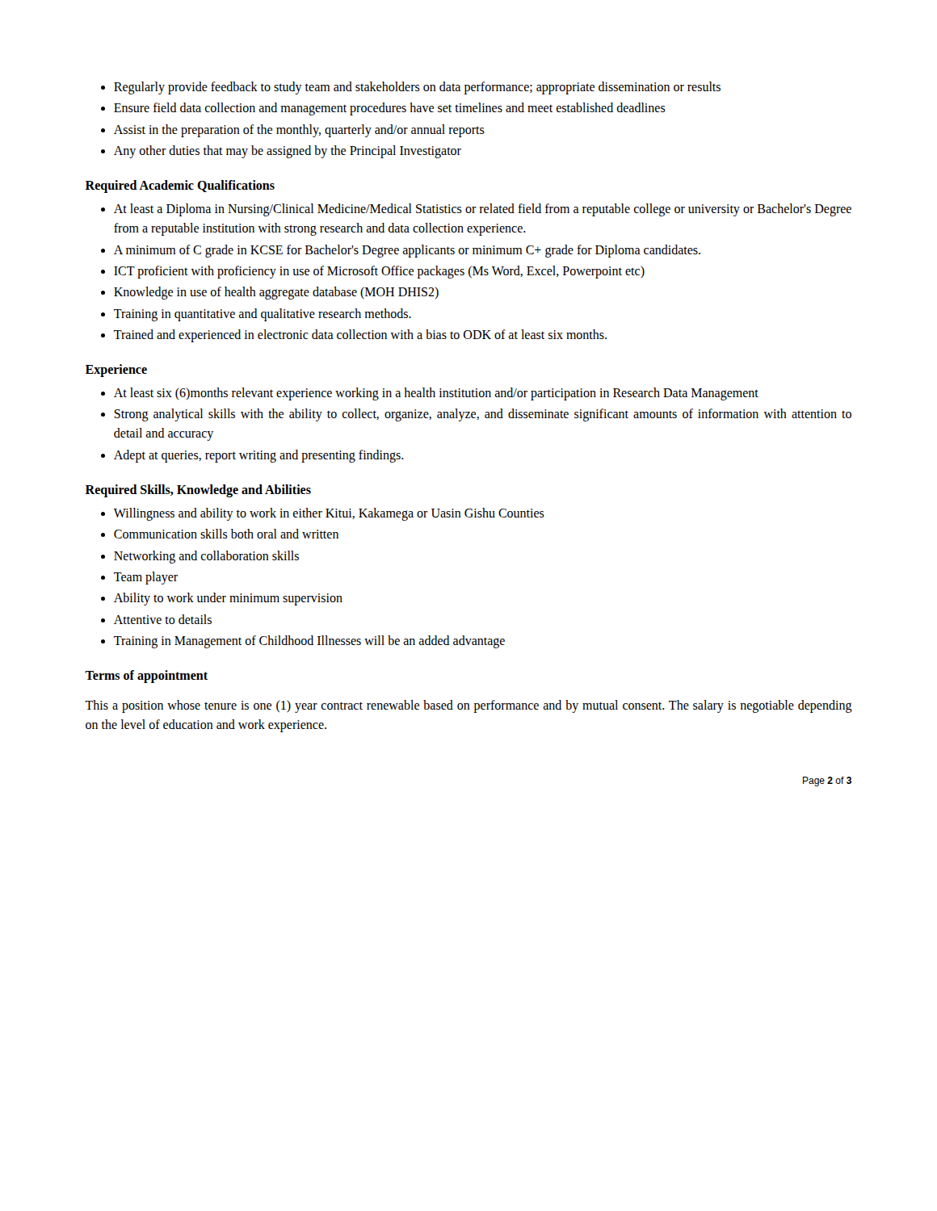Regularly provide feedback to study team and stakeholders on data performance; appropriate dissemination or results
Ensure field data collection and management procedures have set timelines and meet established deadlines
Assist in the preparation of the monthly, quarterly and/or annual reports
Any other duties that may be assigned by the Principal Investigator
Required Academic Qualifications
At least a Diploma in Nursing/Clinical Medicine/Medical Statistics or related field from a reputable college or university or Bachelor's Degree from a reputable institution with strong research and data collection experience.
A minimum of C grade in KCSE for Bachelor's Degree applicants or minimum C+ grade for Diploma candidates.
ICT proficient with proficiency in use of Microsoft Office packages (Ms Word, Excel, Powerpoint etc)
Knowledge in use of health aggregate database (MOH DHIS2)
Training in quantitative and qualitative research methods.
Trained and experienced in electronic data collection with a bias to ODK of at least six months.
Experience
At least six (6)months relevant experience working in a health institution and/or participation in Research Data Management
Strong analytical skills with the ability to collect, organize, analyze, and disseminate significant amounts of information with attention to detail and accuracy
Adept at queries, report writing and presenting findings.
Required Skills, Knowledge and Abilities
Willingness and ability to work in either Kitui, Kakamega or Uasin Gishu Counties
Communication skills both oral and written
Networking and collaboration skills
Team player
Ability to work under minimum supervision
Attentive to details
Training in Management of Childhood Illnesses will be an added advantage
Terms of appointment
This a position whose tenure is one (1) year contract renewable based on performance and by mutual consent. The salary is negotiable depending on the level of education and work experience.
Page 2 of 3